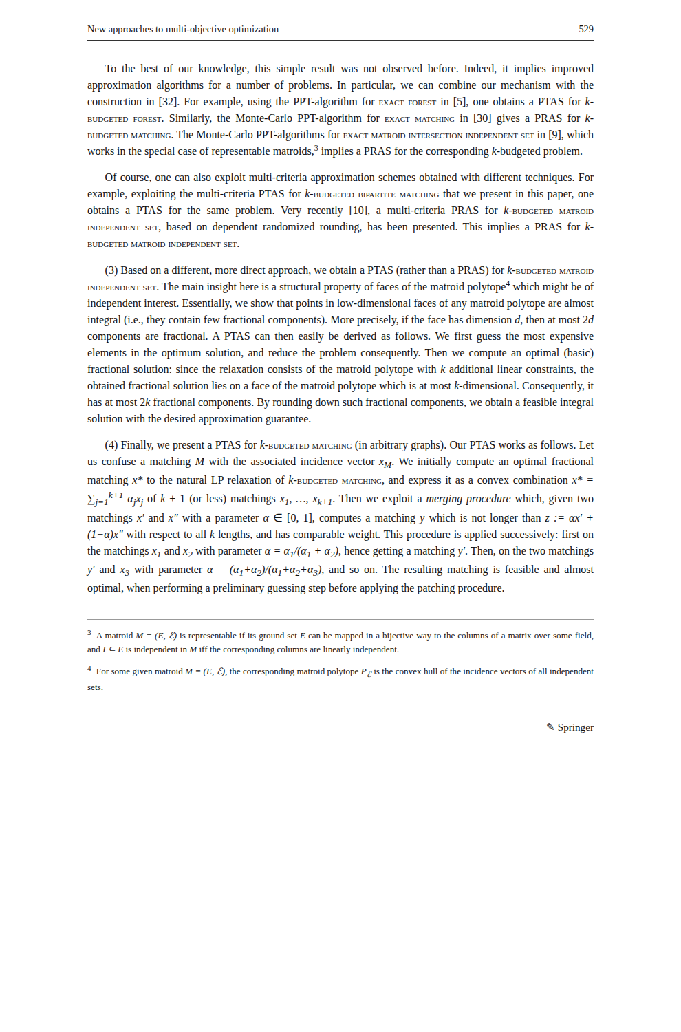New approaches to multi-objective optimization 529
To the best of our knowledge, this simple result was not observed before. Indeed, it implies improved approximation algorithms for a number of problems. In particular, we can combine our mechanism with the construction in [32]. For example, using the PPT-algorithm for exact forest in [5], one obtains a PTAS for k-budgeted forest. Similarly, the Monte-Carlo PPT-algorithm for exact matching in [30] gives a PRAS for k-budgeted matching. The Monte-Carlo PPT-algorithms for exact matroid intersection independent set in [9], which works in the special case of representable matroids,3 implies a PRAS for the corresponding k-budgeted problem.
Of course, one can also exploit multi-criteria approximation schemes obtained with different techniques. For example, exploiting the multi-criteria PTAS for k-budgeted bipartite matching that we present in this paper, one obtains a PTAS for the same problem. Very recently [10], a multi-criteria PRAS for k-budgeted matroid independent set, based on dependent randomized rounding, has been presented. This implies a PRAS for k-budgeted matroid independent set.
(3) Based on a different, more direct approach, we obtain a PTAS (rather than a PRAS) for k-budgeted matroid independent set. The main insight here is a structural property of faces of the matroid polytope4 which might be of independent interest. Essentially, we show that points in low-dimensional faces of any matroid polytope are almost integral (i.e., they contain few fractional components). More precisely, if the face has dimension d, then at most 2d components are fractional. A PTAS can then easily be derived as follows. We first guess the most expensive elements in the optimum solution, and reduce the problem consequently. Then we compute an optimal (basic) fractional solution: since the relaxation consists of the matroid polytope with k additional linear constraints, the obtained fractional solution lies on a face of the matroid polytope which is at most k-dimensional. Consequently, it has at most 2k fractional components. By rounding down such fractional components, we obtain a feasible integral solution with the desired approximation guarantee.
(4) Finally, we present a PTAS for k-budgeted matching (in arbitrary graphs). Our PTAS works as follows. Let us confuse a matching M with the associated incidence vector xM. We initially compute an optimal fractional matching x* to the natural LP relaxation of k-budgeted matching, and express it as a convex combination x* = ∑j=1k+1 αjxj of k + 1 (or less) matchings x1, …, xk+1. Then we exploit a merging procedure which, given two matchings x′ and x″ with a parameter α ∈ [0, 1], computes a matching y which is not longer than z := αx′ + (1−α)x″ with respect to all k lengths, and has comparable weight. This procedure is applied successively: first on the matchings x1 and x2 with parameter α = α1/(α1 + α2), hence getting a matching y′. Then, on the two matchings y′ and x3 with parameter α = (α1+α2)/(α1+α2+α3), and so on. The resulting matching is feasible and almost optimal, when performing a preliminary guessing step before applying the patching procedure.
3 A matroid M = (E, ℰ) is representable if its ground set E can be mapped in a bijective way to the columns of a matrix over some field, and I ⊆ E is independent in M iff the corresponding columns are linearly independent.
4 For some given matroid M = (E, ℰ), the corresponding matroid polytope Pℰ is the convex hull of the incidence vectors of all independent sets.
✎ Springer